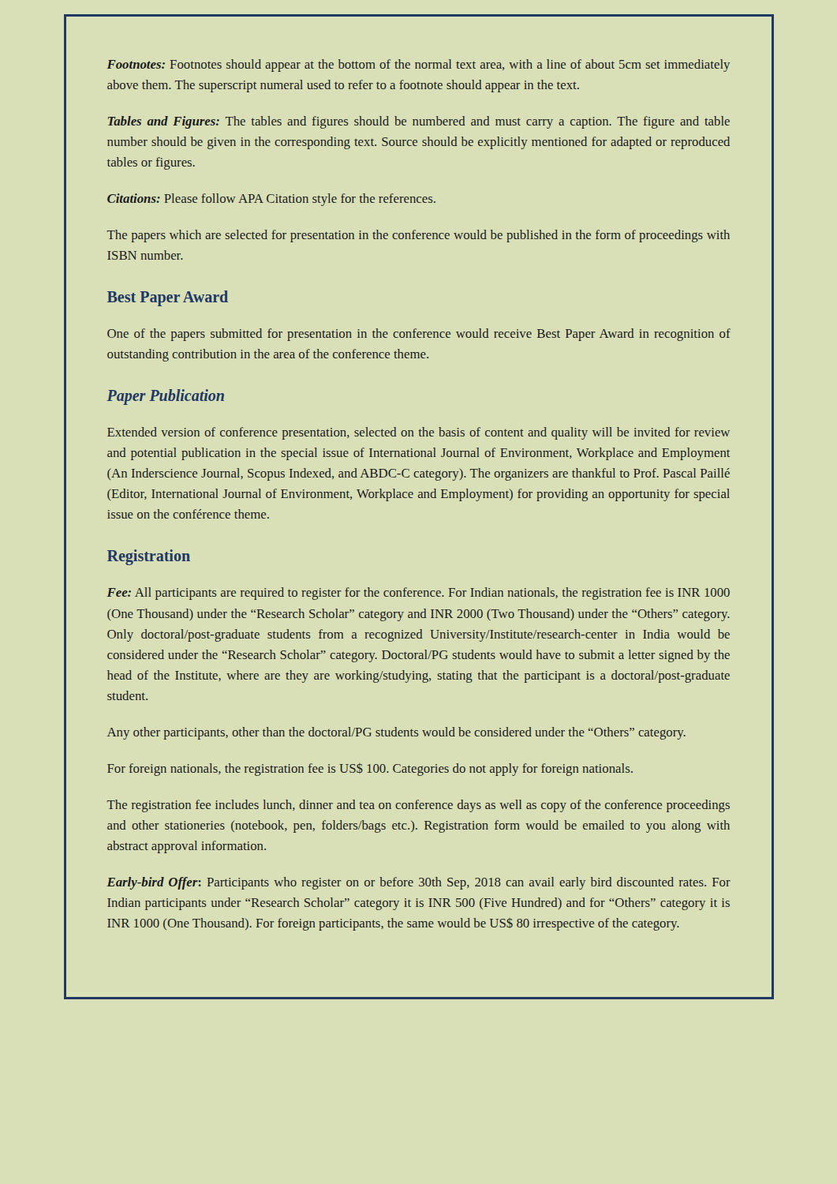Footnotes: Footnotes should appear at the bottom of the normal text area, with a line of about 5cm set immediately above them. The superscript numeral used to refer to a footnote should appear in the text.
Tables and Figures: The tables and figures should be numbered and must carry a caption. The figure and table number should be given in the corresponding text. Source should be explicitly mentioned for adapted or reproduced tables or figures.
Citations: Please follow APA Citation style for the references.
The papers which are selected for presentation in the conference would be published in the form of proceedings with ISBN number.
Best Paper Award
One of the papers submitted for presentation in the conference would receive Best Paper Award in recognition of outstanding contribution in the area of the conference theme.
Paper Publication
Extended version of conference presentation, selected on the basis of content and quality will be invited for review and potential publication in the special issue of International Journal of Environment, Workplace and Employment (An Inderscience Journal, Scopus Indexed, and ABDC-C category). The organizers are thankful to Prof. Pascal Paillé (Editor, International Journal of Environment, Workplace and Employment) for providing an opportunity for special issue on the conférence theme.
Registration
Fee: All participants are required to register for the conference. For Indian nationals, the registration fee is INR 1000 (One Thousand) under the “Research Scholar” category and INR 2000 (Two Thousand) under the “Others” category. Only doctoral/post-graduate students from a recognized University/Institute/research-center in India would be considered under the “Research Scholar” category. Doctoral/PG students would have to submit a letter signed by the head of the Institute, where are they are working/studying, stating that the participant is a doctoral/post-graduate student.
Any other participants, other than the doctoral/PG students would be considered under the “Others” category.
For foreign nationals, the registration fee is US$ 100. Categories do not apply for foreign nationals.
The registration fee includes lunch, dinner and tea on conference days as well as copy of the conference proceedings and other stationeries (notebook, pen, folders/bags etc.). Registration form would be emailed to you along with abstract approval information.
Early-bird Offer: Participants who register on or before 30th Sep, 2018 can avail early bird discounted rates. For Indian participants under “Research Scholar” category it is INR 500 (Five Hundred) and for “Others” category it is INR 1000 (One Thousand). For foreign participants, the same would be US$ 80 irrespective of the category.